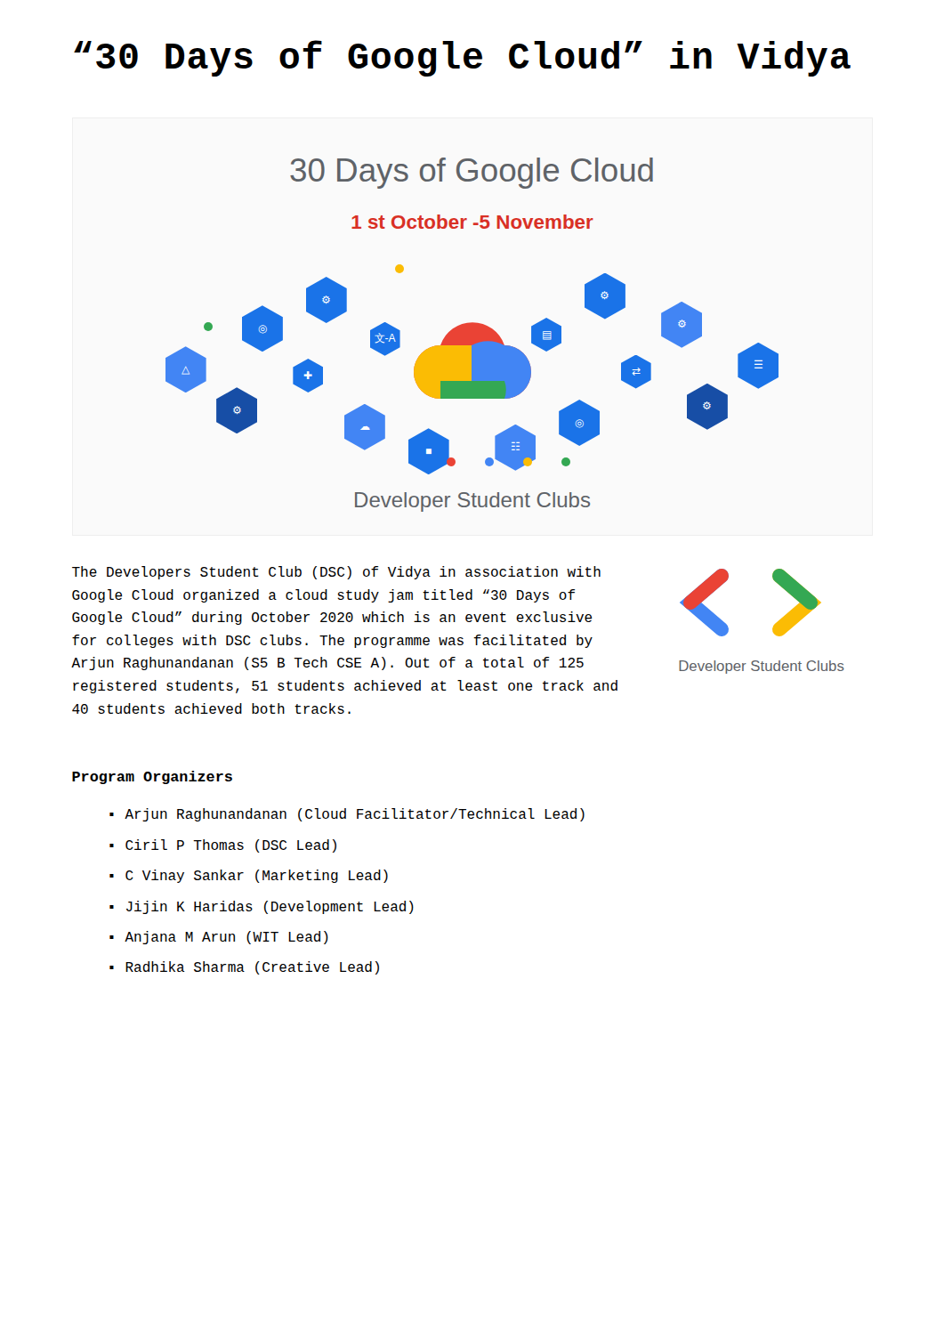“30 Days of Google Cloud” in Vidya
30 Days of Google Cloud
1 st October -5 November
△
⚙
◎
✚
⚙
☁
文-A
■
☰
⚙
⚙
⇄
⚙
◎
▤
☷
Developer Student Clubs
Developer Student Clubs
The Developers Student Club (DSC) of Vidya in association with Google Cloud organized a cloud study jam titled “30 Days of Google Cloud” during October 2020 which is an event exclusive for colleges with DSC clubs. The programme was facilitated by Arjun Raghunandanan (S5 B Tech CSE A). Out of a total of 125 registered students, 51 students achieved at least one track and 40 students achieved both tracks.
Program Organizers
Arjun Raghunandanan (Cloud Facilitator/Technical Lead)
Ciril P Thomas (DSC Lead)
C Vinay Sankar (Marketing Lead)
Jijin K Haridas (Development Lead)
Anjana M Arun (WIT Lead)
Radhika Sharma (Creative Lead)